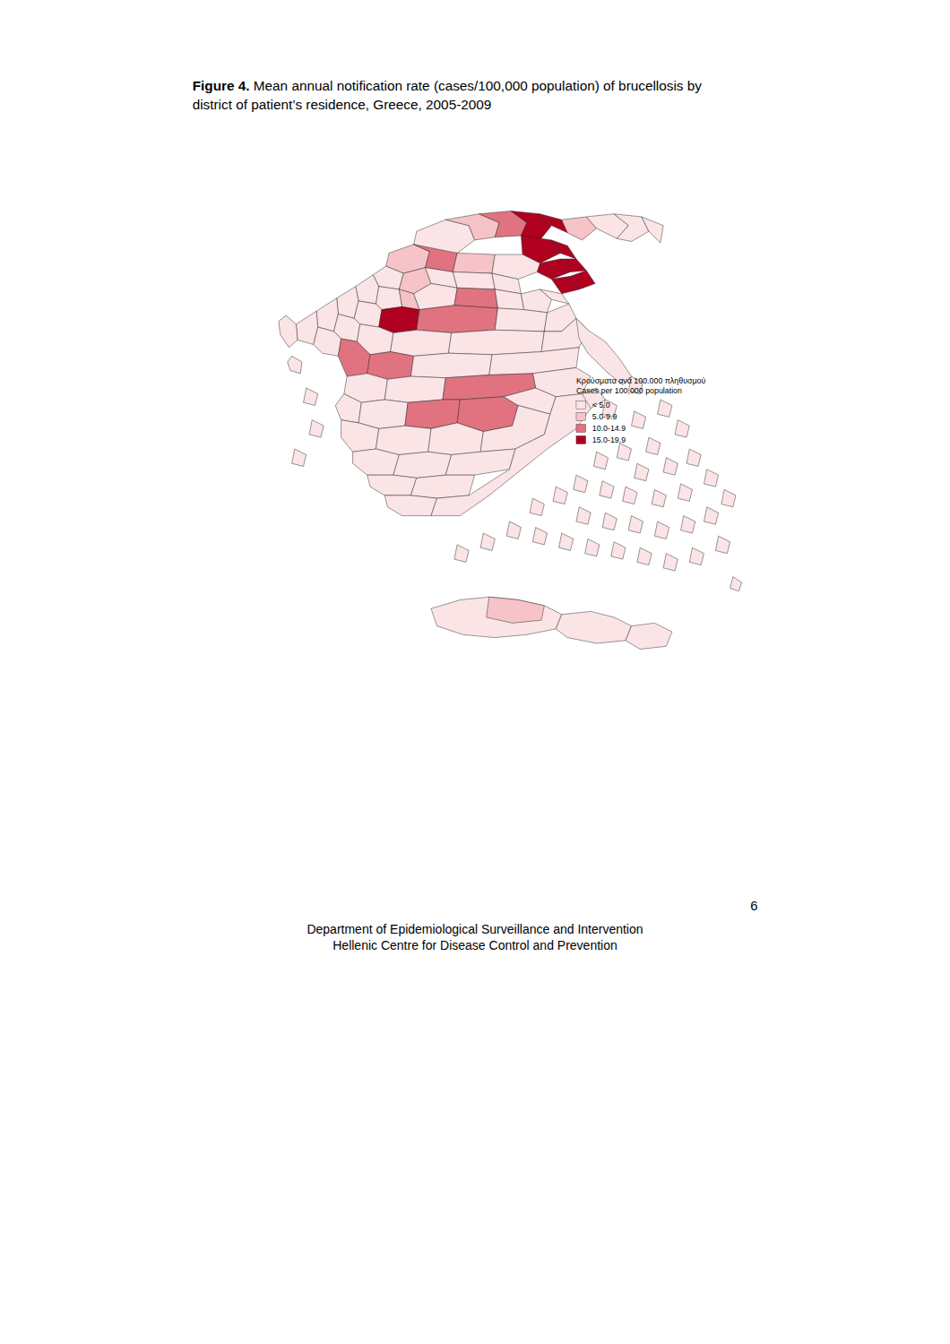Figure 4. Mean annual notification rate (cases/100,000 population) of brucellosis by district of patient’s residence, Greece, 2005-2009
Mean annual notification rate of brucellosis by district of patient's residence, Greece, 2005-2009 Κρούσματα ανά 100.000 πληθυσμού Cases per 100,000 population < 5.0 5.0-9.9 10.0-14.9 15.0-19.9
6
Department of Epidemiological Surveillance and Intervention
Hellenic Centre for Disease Control and Prevention